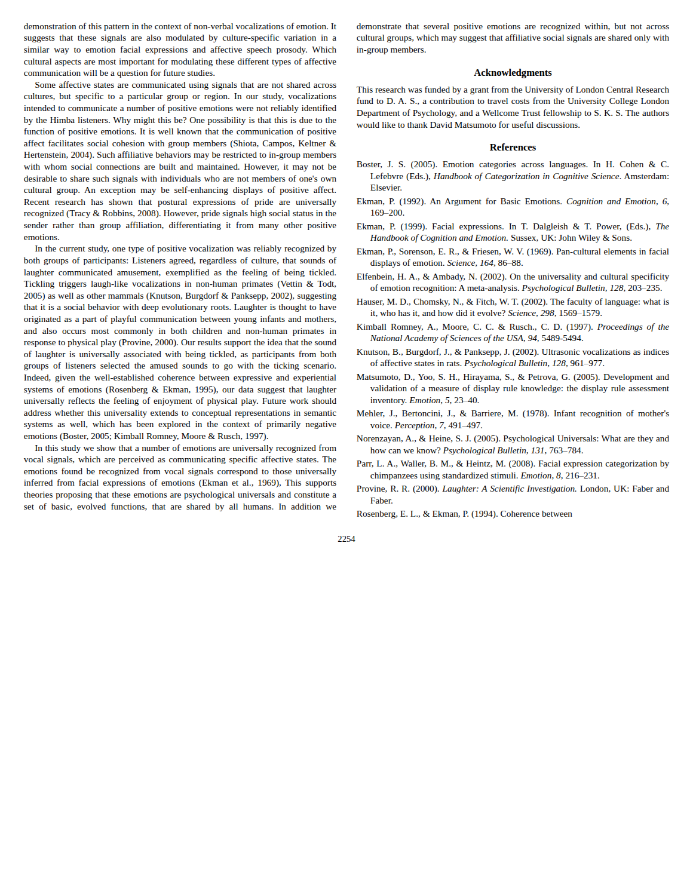demonstration of this pattern in the context of non-verbal vocalizations of emotion. It suggests that these signals are also modulated by culture-specific variation in a similar way to emotion facial expressions and affective speech prosody. Which cultural aspects are most important for modulating these different types of affective communication will be a question for future studies.
Some affective states are communicated using signals that are not shared across cultures, but specific to a particular group or region. In our study, vocalizations intended to communicate a number of positive emotions were not reliably identified by the Himba listeners. Why might this be? One possibility is that this is due to the function of positive emotions. It is well known that the communication of positive affect facilitates social cohesion with group members (Shiota, Campos, Keltner & Hertenstein, 2004). Such affiliative behaviors may be restricted to in-group members with whom social connections are built and maintained. However, it may not be desirable to share such signals with individuals who are not members of one's own cultural group. An exception may be self-enhancing displays of positive affect. Recent research has shown that postural expressions of pride are universally recognized (Tracy & Robbins, 2008). However, pride signals high social status in the sender rather than group affiliation, differentiating it from many other positive emotions.
In the current study, one type of positive vocalization was reliably recognized by both groups of participants: Listeners agreed, regardless of culture, that sounds of laughter communicated amusement, exemplified as the feeling of being tickled. Tickling triggers laugh-like vocalizations in non-human primates (Vettin & Todt, 2005) as well as other mammals (Knutson, Burgdorf & Panksepp, 2002), suggesting that it is a social behavior with deep evolutionary roots. Laughter is thought to have originated as a part of playful communication between young infants and mothers, and also occurs most commonly in both children and non-human primates in response to physical play (Provine, 2000). Our results support the idea that the sound of laughter is universally associated with being tickled, as participants from both groups of listeners selected the amused sounds to go with the ticking scenario. Indeed, given the well-established coherence between expressive and experiential systems of emotions (Rosenberg & Ekman, 1995), our data suggest that laughter universally reflects the feeling of enjoyment of physical play. Future work should address whether this universality extends to conceptual representations in semantic systems as well, which has been explored in the context of primarily negative emotions (Boster, 2005; Kimball Romney, Moore & Rusch, 1997).
In this study we show that a number of emotions are universally recognized from vocal signals, which are perceived as communicating specific affective states. The emotions found be recognized from vocal signals correspond to those universally inferred from facial expressions of emotions (Ekman et al., 1969), This supports theories proposing that these emotions are psychological universals and constitute a set of basic, evolved functions, that are shared by all humans. In addition we demonstrate that several positive emotions are recognized within, but not across cultural groups, which may suggest that affiliative social signals are shared only with in-group members.
Acknowledgments
This research was funded by a grant from the University of London Central Research fund to D. A. S., a contribution to travel costs from the University College London Department of Psychology, and a Wellcome Trust fellowship to S. K. S. The authors would like to thank David Matsumoto for useful discussions.
References
Boster, J. S. (2005). Emotion categories across languages. In H. Cohen & C. Lefebvre (Eds.), Handbook of Categorization in Cognitive Science. Amsterdam: Elsevier.
Ekman, P. (1992). An Argument for Basic Emotions. Cognition and Emotion, 6, 169–200.
Ekman, P. (1999). Facial expressions. In T. Dalgleish & T. Power, (Eds.), The Handbook of Cognition and Emotion. Sussex, UK: John Wiley & Sons.
Ekman, P., Sorenson, E. R., & Friesen, W. V. (1969). Pan-cultural elements in facial displays of emotion. Science, 164, 86–88.
Elfenbein, H. A., & Ambady, N. (2002). On the universality and cultural specificity of emotion recognition: A meta-analysis. Psychological Bulletin, 128, 203–235.
Hauser, M. D., Chomsky, N., & Fitch, W. T. (2002). The faculty of language: what is it, who has it, and how did it evolve? Science, 298, 1569–1579.
Kimball Romney, A., Moore, C. C. & Rusch., C. D. (1997). Proceedings of the National Academy of Sciences of the USA, 94, 5489-5494.
Knutson, B., Burgdorf, J., & Panksepp, J. (2002). Ultrasonic vocalizations as indices of affective states in rats. Psychological Bulletin, 128, 961–977.
Matsumoto, D., Yoo, S. H., Hirayama, S., & Petrova, G. (2005). Development and validation of a measure of display rule knowledge: the display rule assessment inventory. Emotion, 5, 23–40.
Mehler, J., Bertoncini, J., & Barriere, M. (1978). Infant recognition of mother's voice. Perception, 7, 491–497.
Norenzayan, A., & Heine, S. J. (2005). Psychological Universals: What are they and how can we know? Psychological Bulletin, 131, 763–784.
Parr, L. A., Waller, B. M., & Heintz, M. (2008). Facial expression categorization by chimpanzees using standardized stimuli. Emotion, 8, 216–231.
Provine, R. R. (2000). Laughter: A Scientific Investigation. London, UK: Faber and Faber.
Rosenberg, E. L., & Ekman, P. (1994). Coherence between
2254